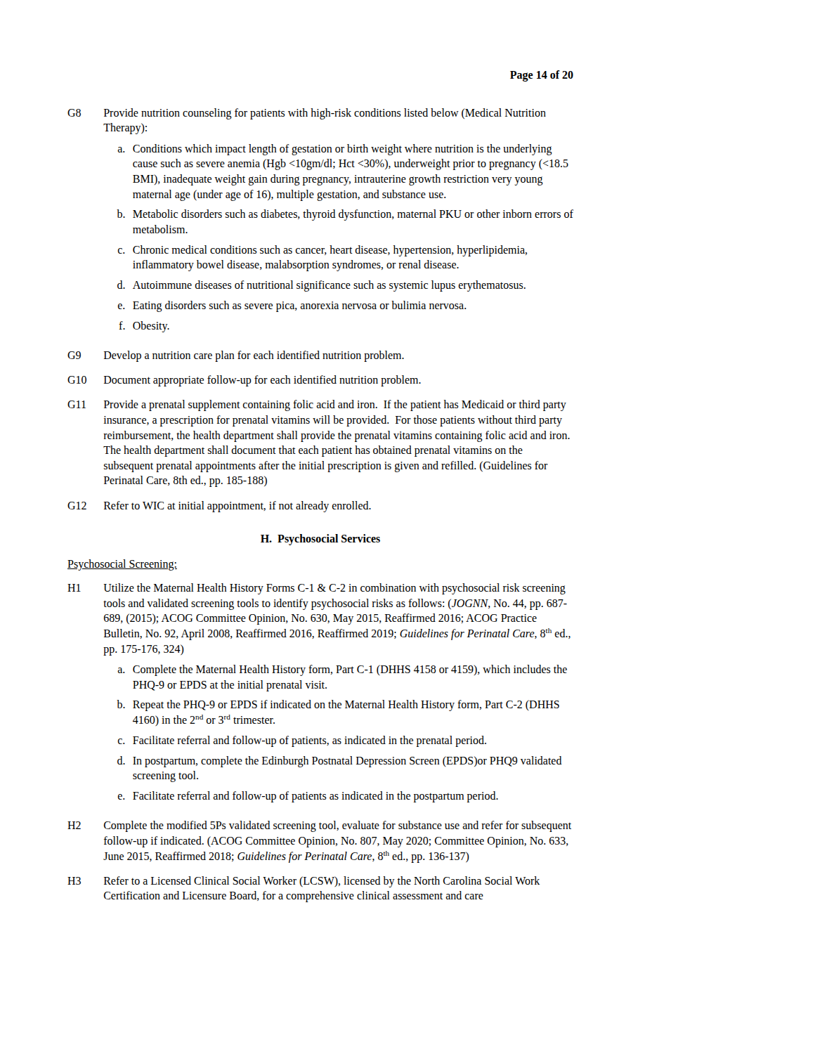Page 14 of 20
G8
Provide nutrition counseling for patients with high-risk conditions listed below (Medical Nutrition Therapy):
Conditions which impact length of gestation or birth weight where nutrition is the underlying cause such as severe anemia (Hgb <10gm/dl; Hct <30%), underweight prior to pregnancy (<18.5 BMI), inadequate weight gain during pregnancy, intrauterine growth restriction very young maternal age (under age of 16), multiple gestation, and substance use.
Metabolic disorders such as diabetes, thyroid dysfunction, maternal PKU or other inborn errors of metabolism.
Chronic medical conditions such as cancer, heart disease, hypertension, hyperlipidemia, inflammatory bowel disease, malabsorption syndromes, or renal disease.
Autoimmune diseases of nutritional significance such as systemic lupus erythematosus.
Eating disorders such as severe pica, anorexia nervosa or bulimia nervosa.
Obesity.
G9
Develop a nutrition care plan for each identified nutrition problem.
G10
Document appropriate follow-up for each identified nutrition problem.
G11
Provide a prenatal supplement containing folic acid and iron. If the patient has Medicaid or third party insurance, a prescription for prenatal vitamins will be provided. For those patients without third party reimbursement, the health department shall provide the prenatal vitamins containing folic acid and iron. The health department shall document that each patient has obtained prenatal vitamins on the subsequent prenatal appointments after the initial prescription is given and refilled. (Guidelines for Perinatal Care, 8th ed., pp. 185-188)
G12
Refer to WIC at initial appointment, if not already enrolled.
H. Psychosocial Services
Psychosocial Screening:
H1
Utilize the Maternal Health History Forms C-1 & C-2 in combination with psychosocial risk screening tools and validated screening tools to identify psychosocial risks as follows: (JOGNN, No. 44, pp. 687-689, (2015); ACOG Committee Opinion, No. 630, May 2015, Reaffirmed 2016; ACOG Practice Bulletin, No. 92, April 2008, Reaffirmed 2016, Reaffirmed 2019; Guidelines for Perinatal Care, 8th ed., pp. 175-176, 324)
Complete the Maternal Health History form, Part C-1 (DHHS 4158 or 4159), which includes the PHQ-9 or EPDS at the initial prenatal visit.
Repeat the PHQ-9 or EPDS if indicated on the Maternal Health History form, Part C-2 (DHHS 4160) in the 2nd or 3rd trimester.
Facilitate referral and follow-up of patients, as indicated in the prenatal period.
In postpartum, complete the Edinburgh Postnatal Depression Screen (EPDS)or PHQ9 validated screening tool.
Facilitate referral and follow-up of patients as indicated in the postpartum period.
H2
Complete the modified 5Ps validated screening tool, evaluate for substance use and refer for subsequent follow-up if indicated. (ACOG Committee Opinion, No. 807, May 2020; Committee Opinion, No. 633, June 2015, Reaffirmed 2018; Guidelines for Perinatal Care, 8th ed., pp. 136-137)
H3
Refer to a Licensed Clinical Social Worker (LCSW), licensed by the North Carolina Social Work Certification and Licensure Board, for a comprehensive clinical assessment and care